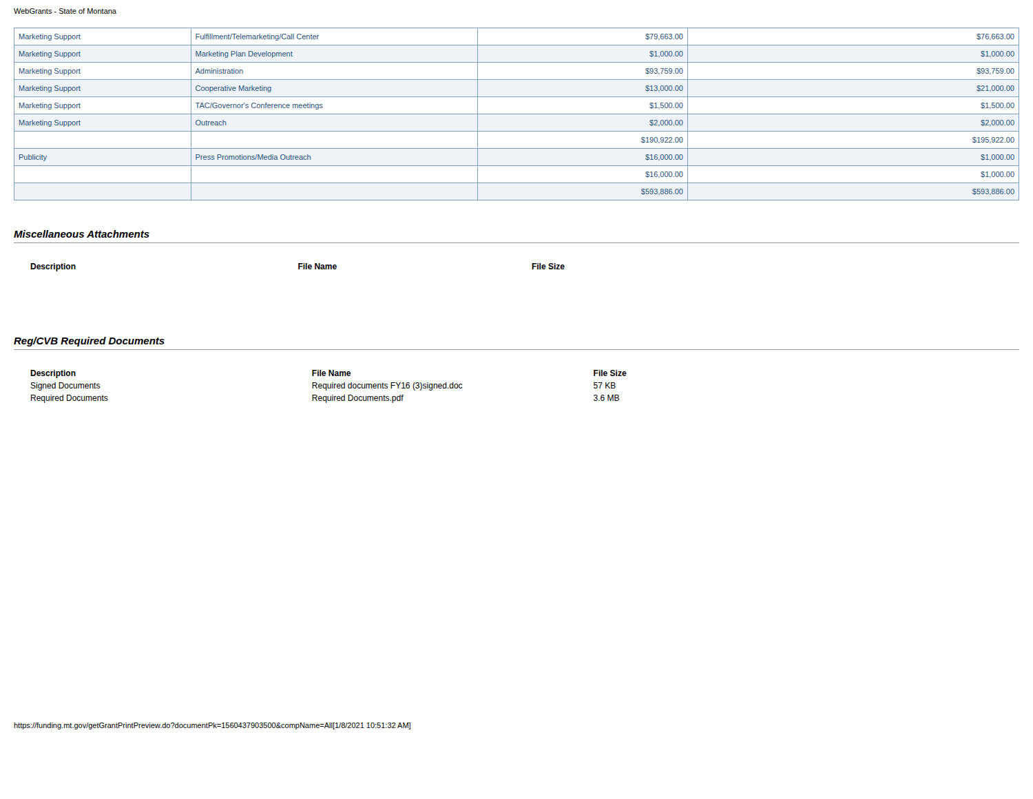WebGrants - State of Montana
| Marketing Support | Fulfillment/Telemarketing/Call Center | $79,663.00 | $76,663.00 |
| Marketing Support | Marketing Plan Development | $1,000.00 | $1,000.00 |
| Marketing Support | Administration | $93,759.00 | $93,759.00 |
| Marketing Support | Cooperative Marketing | $13,000.00 | $21,000.00 |
| Marketing Support | TAC/Governor's Conference meetings | $1,500.00 | $1,500.00 |
| Marketing Support | Outreach | $2,000.00 | $2,000.00 |
| | | $190,922.00 | $195,922.00 |
| Publicity | Press Promotions/Media Outreach | $16,000.00 | $1,000.00 |
| | | $16,000.00 | $1,000.00 |
| | | $593,886.00 | $593,886.00 |
Miscellaneous Attachments
| Description | File Name | File Size |
| --- | --- | --- |
Reg/CVB Required Documents
| Description | File Name | File Size |
| --- | --- | --- |
| Signed Documents | Required documents FY16 (3)signed.doc | 57 KB |
| Required Documents | Required Documents.pdf | 3.6 MB |
https://funding.mt.gov/getGrantPrintPreview.do?documentPk=1560437903500&compName=All[1/8/2021 10:51:32 AM]